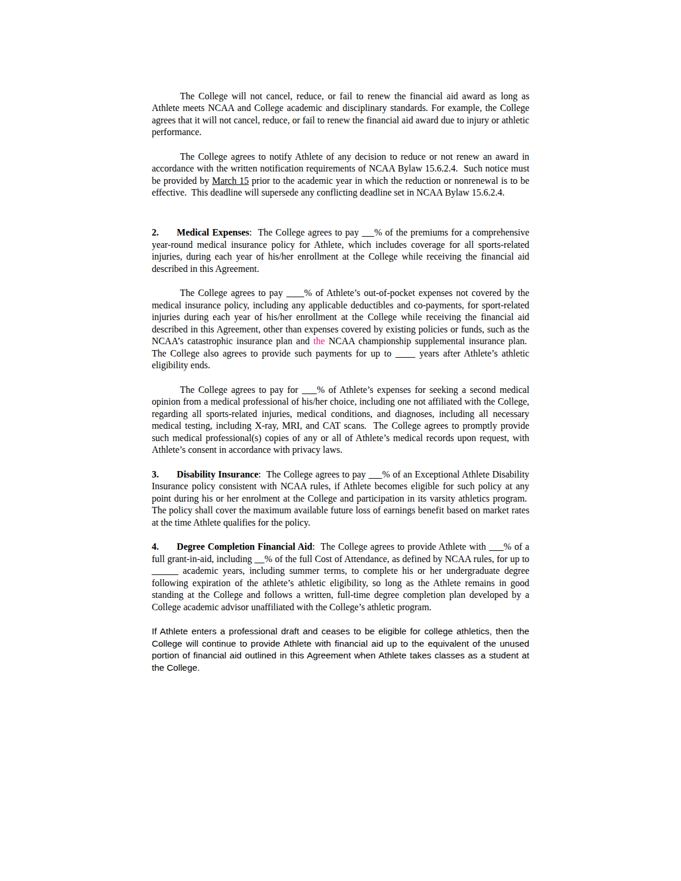The College will not cancel, reduce, or fail to renew the financial aid award as long as Athlete meets NCAA and College academic and disciplinary standards. For example, the College agrees that it will not cancel, reduce, or fail to renew the financial aid award due to injury or athletic performance.
The College agrees to notify Athlete of any decision to reduce or not renew an award in accordance with the written notification requirements of NCAA Bylaw 15.6.2.4. Such notice must be provided by March 15 prior to the academic year in which the reduction or nonrenewal is to be effective. This deadline will supersede any conflicting deadline set in NCAA Bylaw 15.6.2.4.
2. Medical Expenses: The College agrees to pay % of the premiums for a comprehensive year-round medical insurance policy for Athlete, which includes coverage for all sports-related injuries, during each year of his/her enrollment at the College while receiving the financial aid described in this Agreement.
The College agrees to pay % of Athlete’s out-of-pocket expenses not covered by the medical insurance policy, including any applicable deductibles and co-payments, for sport-related injuries during each year of his/her enrollment at the College while receiving the financial aid described in this Agreement, other than expenses covered by existing policies or funds, such as the NCAA’s catastrophic insurance plan and the NCAA championship supplemental insurance plan. The College also agrees to provide such payments for up to years after Athlete’s athletic eligibility ends.
The College agrees to pay for % of Athlete’s expenses for seeking a second medical opinion from a medical professional of his/her choice, including one not affiliated with the College, regarding all sports-related injuries, medical conditions, and diagnoses, including all necessary medical testing, including X-ray, MRI, and CAT scans. The College agrees to promptly provide such medical professional(s) copies of any or all of Athlete’s medical records upon request, with Athlete’s consent in accordance with privacy laws.
3. Disability Insurance: The College agrees to pay % of an Exceptional Athlete Disability Insurance policy consistent with NCAA rules, if Athlete becomes eligible for such policy at any point during his or her enrolment at the College and participation in its varsity athletics program. The policy shall cover the maximum available future loss of earnings benefit based on market rates at the time Athlete qualifies for the policy.
4. Degree Completion Financial Aid: The College agrees to provide Athlete with % of a full grant-in-aid, including % of the full Cost of Attendance, as defined by NCAA rules, for up to academic years, including summer terms, to complete his or her undergraduate degree following expiration of the athlete’s athletic eligibility, so long as the Athlete remains in good standing at the College and follows a written, full-time degree completion plan developed by a College academic advisor unaffiliated with the College’s athletic program.
If Athlete enters a professional draft and ceases to be eligible for college athletics, then the College will continue to provide Athlete with financial aid up to the equivalent of the unused portion of financial aid outlined in this Agreement when Athlete takes classes as a student at the College.